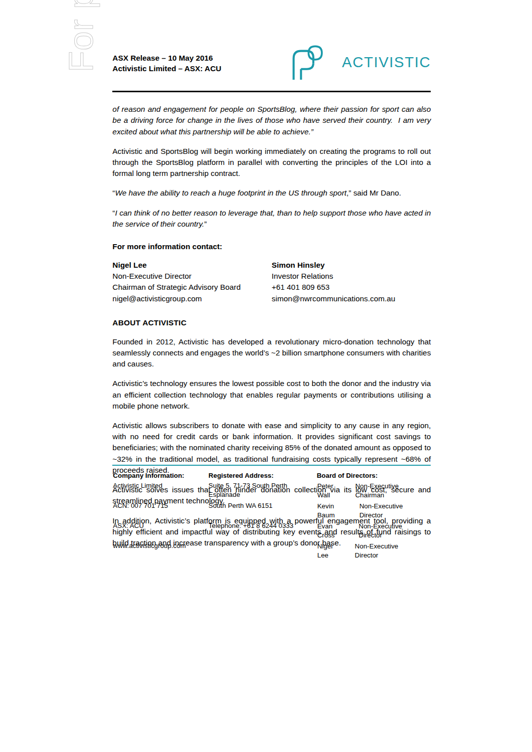For personal use only
ASX Release – 10 May 2016
Activistic Limited – ASX: ACU
ACTIVISTIC
of reason and engagement for people on SportsBlog, where their passion for sport can also be a driving force for change in the lives of those who have served their country. I am very excited about what this partnership will be able to achieve.”
Activistic and SportsBlog will begin working immediately on creating the programs to roll out through the SportsBlog platform in parallel with converting the principles of the LOI into a formal long term partnership contract.
“We have the ability to reach a huge footprint in the US through sport,” said Mr Dano.
“I can think of no better reason to leverage that, than to help support those who have acted in the service of their country.”
For more information contact:
| Nigel Lee Non-Executive Director Chairman of Strategic Advisory Board nigel@activisticgroup.com | Simon Hinsley Investor Relations +61 401 809 653 simon@nwrcommunications.com.au |
About Activistic
Founded in 2012, Activistic has developed a revolutionary micro-donation technology that seamlessly connects and engages the world’s ~2 billion smartphone consumers with charities and causes.
Activistic’s technology ensures the lowest possible cost to both the donor and the industry via an efficient collection technology that enables regular payments or contributions utilising a mobile phone network.
Activistic allows subscribers to donate with ease and simplicity to any cause in any region, with no need for credit cards or bank information. It provides significant cost savings to beneficiaries; with the nominated charity receiving 85% of the donated amount as opposed to ~32% in the traditional model, as traditional fundraising costs typically represent ~68% of proceeds raised.
Activistic solves issues that often hinder donation collection via its low cost, secure and streamlined payment technology.
In addition, Activistic’s platform is equipped with a powerful engagement tool, providing a highly efficient and impactful way of distributing key events and results of fund raisings to build traction and increase transparency with a group’s donor base.
| Company Information: | Registered Address: | Board of Directors: |
| Activistic Limited | Suite 5, 71-73 South Perth Esplanade | / Peter Wall / Non-Executive Chairman / |
| ACN: 007 701 715 | South Perth WA 6151 | / Kevin Baum / Non-Executive Director / |
| ASX: ACU | Telephone: +61 8 6244 0333 | / Evan Cross / Non-Executive Director / |
| www.activisticgroup.com | | / Nigel Lee / Non-Executive Director / |